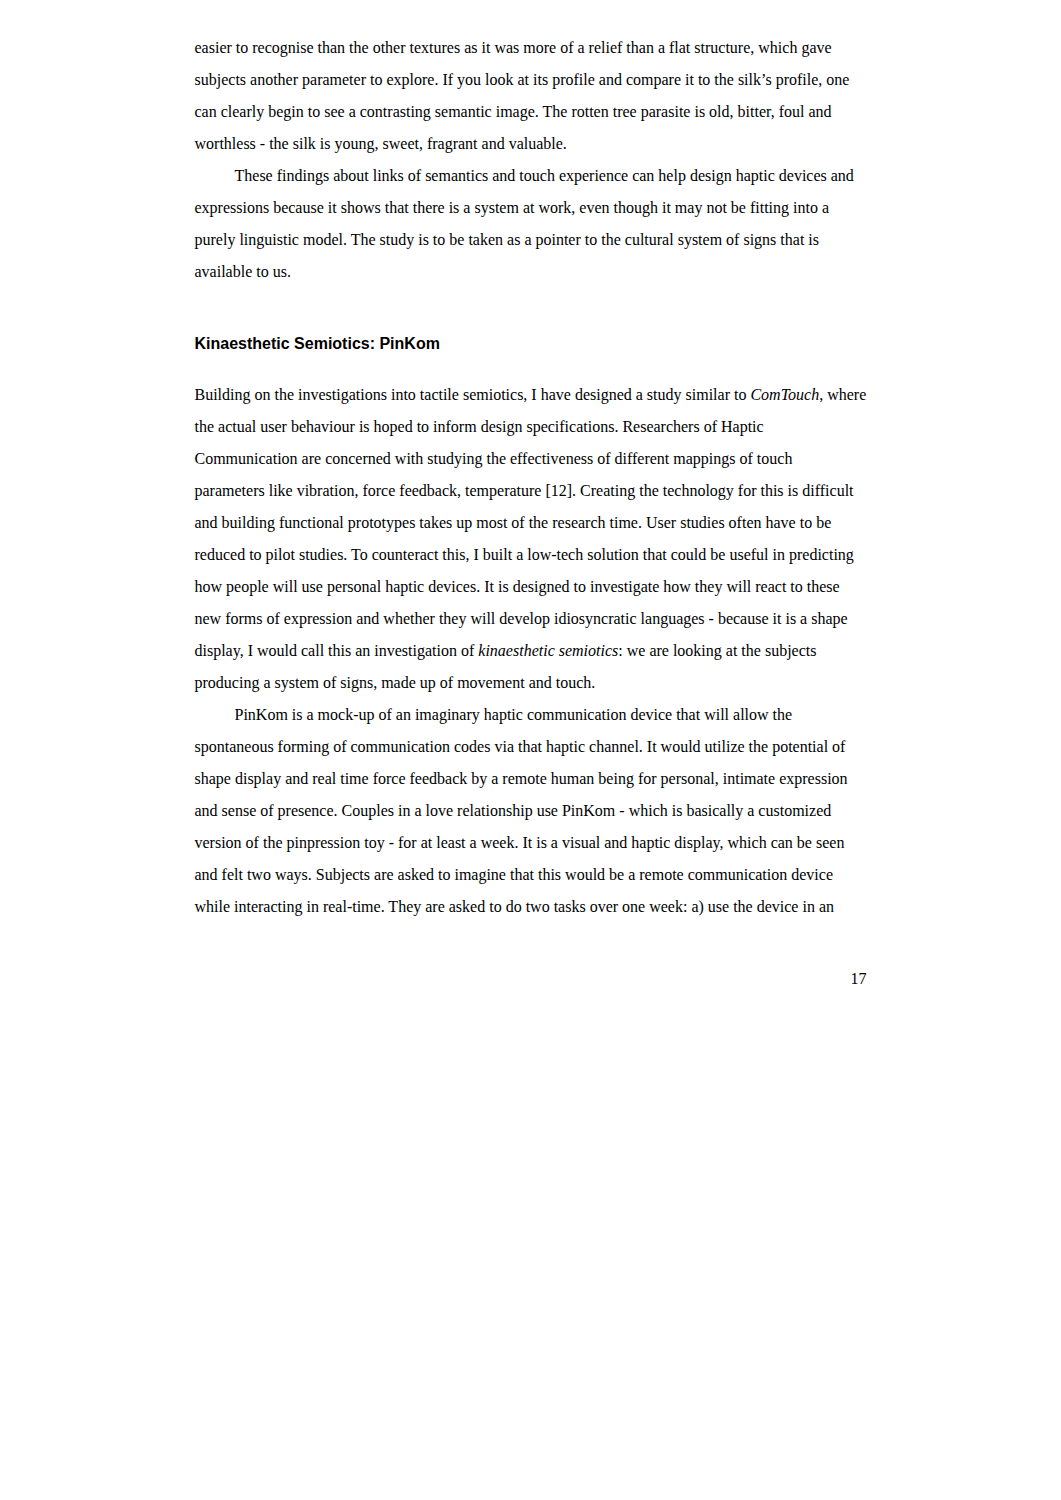easier to recognise than the other textures as it was more of a relief than a flat structure, which gave subjects another parameter to explore. If you look at its profile and compare it to the silk’s profile, one can clearly begin to see a contrasting semantic image. The rotten tree parasite is old, bitter, foul and worthless - the silk is young, sweet, fragrant and valuable.
These findings about links of semantics and touch experience can help design haptic devices and expressions because it shows that there is a system at work, even though it may not be fitting into a purely linguistic model. The study is to be taken as a pointer to the cultural system of signs that is available to us.
Kinaesthetic Semiotics: PinKom
Building on the investigations into tactile semiotics, I have designed a study similar to ComTouch, where the actual user behaviour is hoped to inform design specifications. Researchers of Haptic Communication are concerned with studying the effectiveness of different mappings of touch parameters like vibration, force feedback, temperature [12]. Creating the technology for this is difficult and building functional prototypes takes up most of the research time. User studies often have to be reduced to pilot studies. To counteract this, I built a low-tech solution that could be useful in predicting how people will use personal haptic devices. It is designed to investigate how they will react to these new forms of expression and whether they will develop idiosyncratic languages - because it is a shape display, I would call this an investigation of kinaesthetic semiotics: we are looking at the subjects producing a system of signs, made up of movement and touch.
PinKom is a mock-up of an imaginary haptic communication device that will allow the spontaneous forming of communication codes via that haptic channel. It would utilize the potential of shape display and real time force feedback by a remote human being for personal, intimate expression and sense of presence. Couples in a love relationship use PinKom - which is basically a customized version of the pinpression toy - for at least a week. It is a visual and haptic display, which can be seen and felt two ways. Subjects are asked to imagine that this would be a remote communication device while interacting in real-time. They are asked to do two tasks over one week: a) use the device in an
17